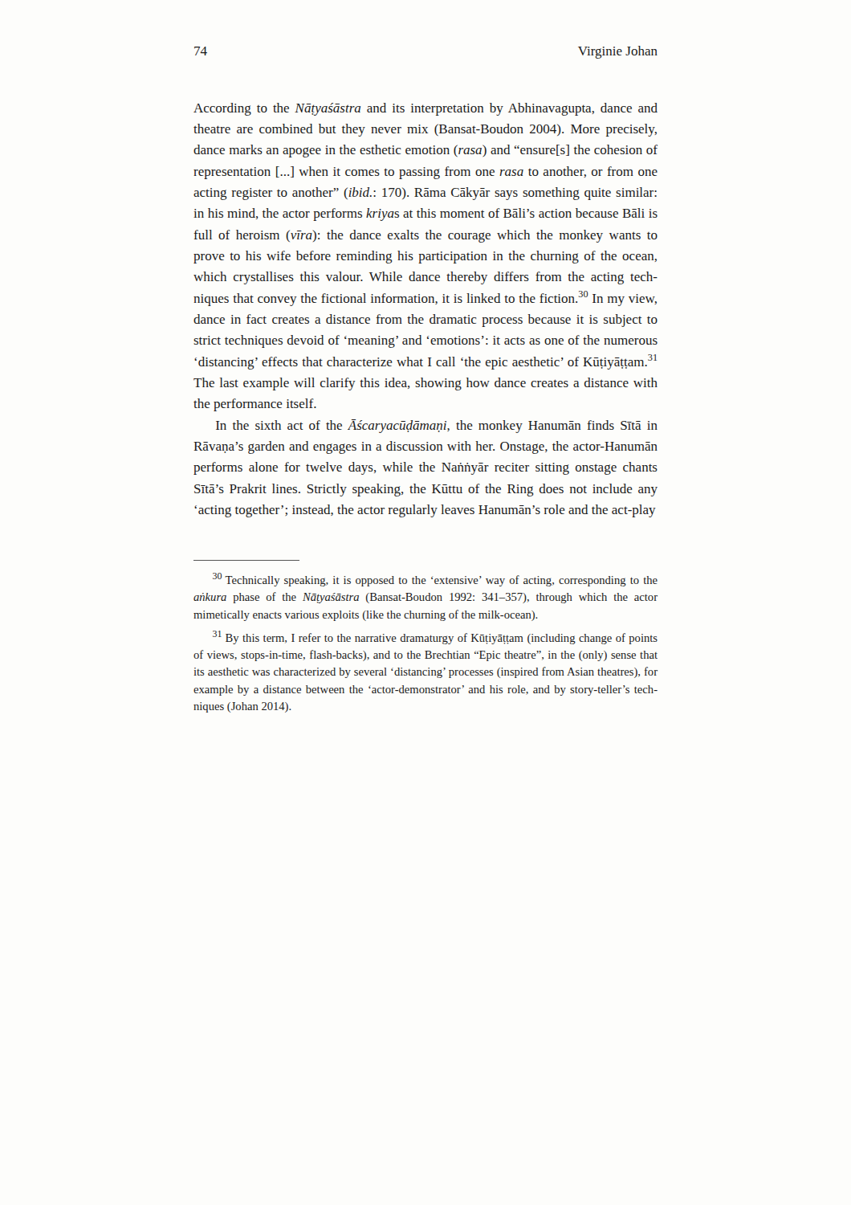74 Virginie Johan
According to the Nāṭyaśāstra and its interpretation by Abhinavagupta, dance and theatre are combined but they never mix (Bansat-Boudon 2004). More precisely, dance marks an apogee in the esthetic emotion (rasa) and “ensure[s] the cohesion of representation [...] when it comes to passing from one rasa to another, or from one acting register to another” (ibid.: 170). Rāma Cākyār says something quite similar: in his mind, the actor performs kriyas at this moment of Bāli’s action because Bāli is full of heroism (vīra): the dance exalts the courage which the monkey wants to prove to his wife before reminding his participation in the churning of the ocean, which crystallises this valour. While dance thereby differs from the acting techniques that convey the fictional information, it is linked to the fiction.30 In my view, dance in fact creates a distance from the dramatic process because it is subject to strict techniques devoid of ‘meaning’ and ‘emotions’: it acts as one of the numerous ‘distancing’ effects that characterize what I call ‘the epic aesthetic’ of Kūṭiyāṭṭam.31 The last example will clarify this idea, showing how dance creates a distance with the performance itself.
In the sixth act of the Āścaryacūḍāmaṇi, the monkey Hanumān finds Sītā in Rāvaṇa’s garden and engages in a discussion with her. Onstage, the actor-Hanumān performs alone for twelve days, while the Naṅṅyār reciter sitting onstage chants Sītā’s Prakrit lines. Strictly speaking, the Kūttu of the Ring does not include any ‘acting together’; instead, the actor regularly leaves Hanumān’s role and the act-play
30 Technically speaking, it is opposed to the ‘extensive’ way of acting, corresponding to the aṅkura phase of the Nāṭyaśāstra (Bansat-Boudon 1992: 341–357), through which the actor mimetically enacts various exploits (like the churning of the milk-ocean).
31 By this term, I refer to the narrative dramaturgy of Kūṭiyāṭṭam (including change of points of views, stops-in-time, flash-backs), and to the Brechtian “Epic theatre”, in the (only) sense that its aesthetic was characterized by several ‘distancing’ processes (inspired from Asian theatres), for example by a distance between the ‘actor-demonstrator’ and his role, and by story-teller’s techniques (Johan 2014).